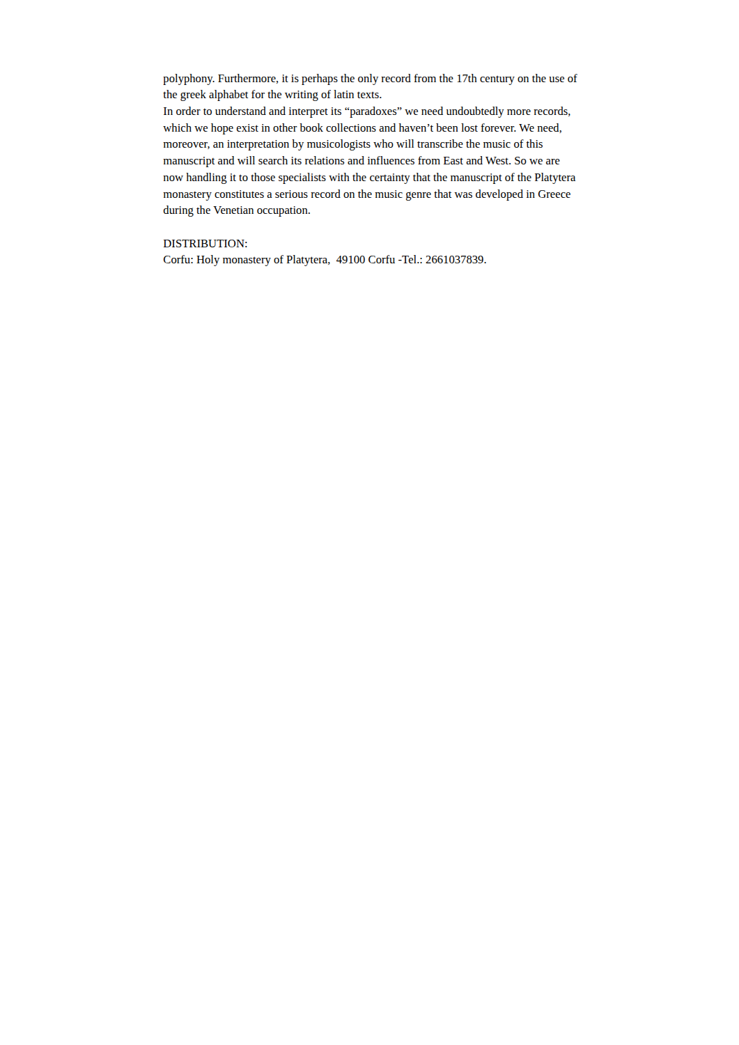polyphony. Furthermore, it is perhaps the only record from the 17th century on the use of the greek alphabet for the writing of latin texts.
In order to understand and interpret its “paradoxes” we need undoubtedly more records, which we hope exist in other book collections and haven’t been lost forever. We need, moreover, an interpretation by musicologists who will transcribe the music of this manuscript and will search its relations and influences from East and West. So we are now handling it to those specialists with the certainty that the manuscript of the Platytera monastery constitutes a serious record on the music genre that was developed in Greece during the Venetian occupation.
DISTRIBUTION:
Corfu: Holy monastery of Platytera, 49100 Corfu -Tel.: 2661037839.